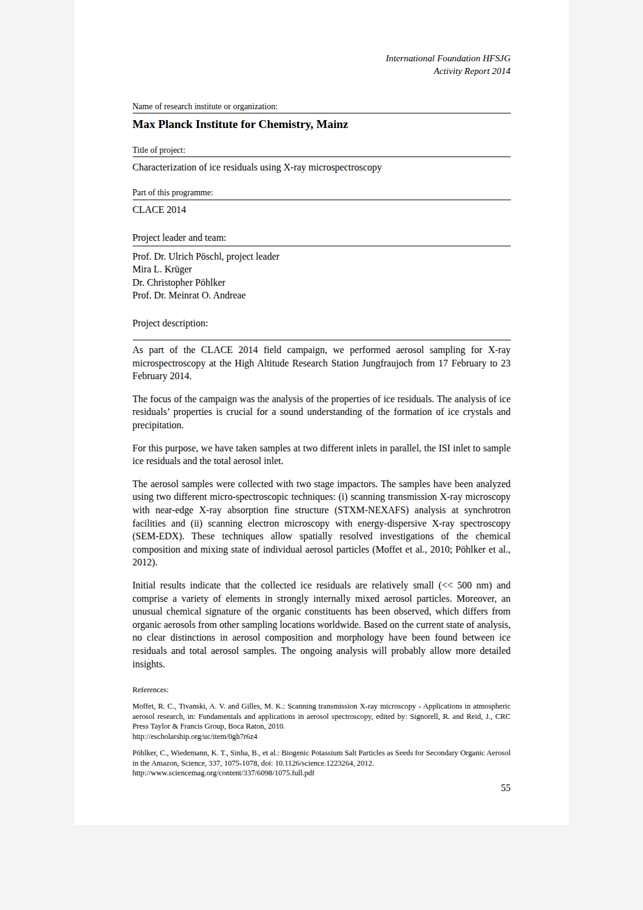International Foundation HFSJG
Activity Report 2014
Name of research institute or organization:
Max Planck Institute for Chemistry, Mainz
Title of project:
Characterization of ice residuals using X-ray microspectroscopy
Part of this programme:
CLACE 2014
Project leader and team:
Prof. Dr. Ulrich Pöschl, project leader
Mira L. Krüger
Dr. Christopher Pöhlker
Prof. Dr. Meinrat O. Andreae
Project description:
As part of the CLACE 2014 field campaign, we performed aerosol sampling for X-ray microspectroscopy at the High Altitude Research Station Jungfraujoch from 17 February to 23 February 2014.
The focus of the campaign was the analysis of the properties of ice residuals. The analysis of ice residuals’ properties is crucial for a sound understanding of the formation of ice crystals and precipitation.
For this purpose, we have taken samples at two different inlets in parallel, the ISI inlet to sample ice residuals and the total aerosol inlet.
The aerosol samples were collected with two stage impactors. The samples have been analyzed using two different micro-spectroscopic techniques: (i) scanning transmission X-ray microscopy with near-edge X-ray absorption fine structure (STXM-NEXAFS) analysis at synchrotron facilities and (ii) scanning electron microscopy with energy-dispersive X-ray spectroscopy (SEM-EDX). These techniques allow spatially resolved investigations of the chemical composition and mixing state of individual aerosol particles (Moffet et al., 2010; Pöhlker et al., 2012).
Initial results indicate that the collected ice residuals are relatively small (<< 500 nm) and comprise a variety of elements in strongly internally mixed aerosol particles. Moreover, an unusual chemical signature of the organic constituents has been observed, which differs from organic aerosols from other sampling locations worldwide. Based on the current state of analysis, no clear distinctions in aerosol composition and morphology have been found between ice residuals and total aerosol samples. The ongoing analysis will probably allow more detailed insights.
References:
Moffet, R. C., Tivanski, A. V. and Gilles, M. K.: Scanning transmission X-ray microscopy - Applications in atmospheric aerosol research, in: Fundamentals and applications in aerosol spectroscopy, edited by: Signorell, R. and Reid, J., CRC Press Taylor & Francis Group, Boca Raton, 2010.
http://escholarship.org/uc/item/0gh7r6z4
Pöhlker, C., Wiedemann, K. T., Sinha, B., et al.: Biogenic Potassium Salt Particles as Seeds for Secondary Organic Aerosol in the Amazon, Science, 337, 1075-1078, doi: 10.1126/science.1223264, 2012.
http://www.sciencemag.org/content/337/6098/1075.full.pdf
55